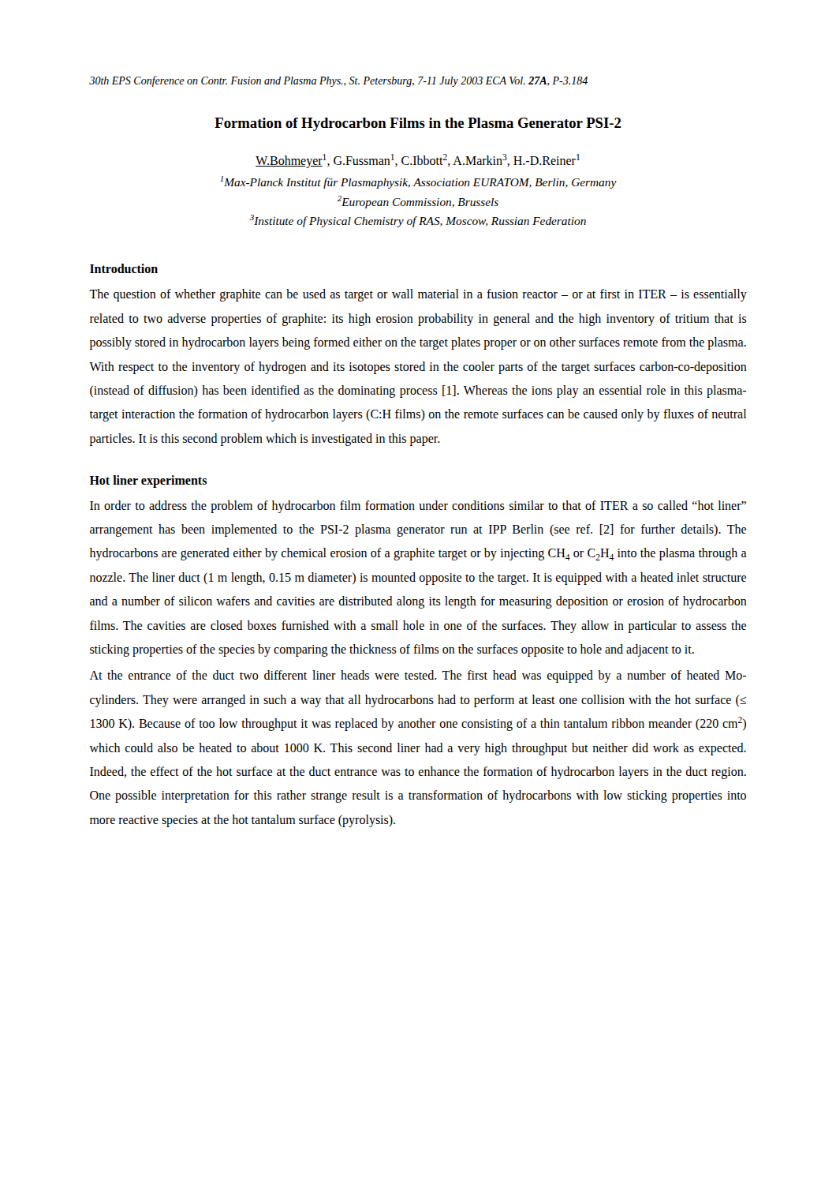30th EPS Conference on Contr. Fusion and Plasma Phys., St. Petersburg, 7-11 July 2003 ECA Vol. 27A, P-3.184
Formation of Hydrocarbon Films in the Plasma Generator PSI-2
W.Bohmeyer1, G.Fussman1, C.Ibbott2, A.Markin3, H.-D.Reiner1
1Max-Planck Institut für Plasmaphysik, Association EURATOM, Berlin, Germany
2European Commission, Brussels
3Institute of Physical Chemistry of RAS, Moscow, Russian Federation
Introduction
The question of whether graphite can be used as target or wall material in a fusion reactor – or at first in ITER – is essentially related to two adverse properties of graphite: its high erosion probability in general and the high inventory of tritium that is possibly stored in hydrocarbon layers being formed either on the target plates proper or on other surfaces remote from the plasma. With respect to the inventory of hydrogen and its isotopes stored in the cooler parts of the target surfaces carbon-co-deposition (instead of diffusion) has been identified as the dominating process [1]. Whereas the ions play an essential role in this plasma-target interaction the formation of hydrocarbon layers (C:H films) on the remote surfaces can be caused only by fluxes of neutral particles. It is this second problem which is investigated in this paper.
Hot liner experiments
In order to address the problem of hydrocarbon film formation under conditions similar to that of ITER a so called “hot liner” arrangement has been implemented to the PSI-2 plasma generator run at IPP Berlin (see ref. [2] for further details). The hydrocarbons are generated either by chemical erosion of a graphite target or by injecting CH4 or C2H4 into the plasma through a nozzle. The liner duct (1 m length, 0.15 m diameter) is mounted opposite to the target. It is equipped with a heated inlet structure and a number of silicon wafers and cavities are distributed along its length for measuring deposition or erosion of hydrocarbon films. The cavities are closed boxes furnished with a small hole in one of the surfaces. They allow in particular to assess the sticking properties of the species by comparing the thickness of films on the surfaces opposite to hole and adjacent to it.
At the entrance of the duct two different liner heads were tested. The first head was equipped by a number of heated Mo-cylinders. They were arranged in such a way that all hydrocarbons had to perform at least one collision with the hot surface (≤ 1300 K). Because of too low throughput it was replaced by another one consisting of a thin tantalum ribbon meander (220 cm2) which could also be heated to about 1000 K. This second liner had a very high throughput but neither did work as expected. Indeed, the effect of the hot surface at the duct entrance was to enhance the formation of hydrocarbon layers in the duct region. One possible interpretation for this rather strange result is a transformation of hydrocarbons with low sticking properties into more reactive species at the hot tantalum surface (pyrolysis).